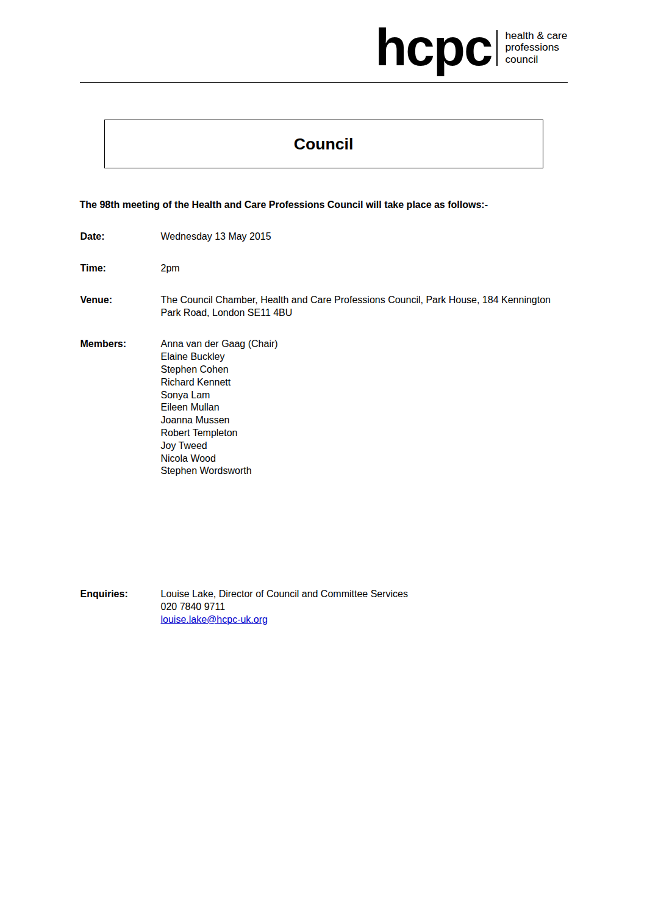hcpc health & care
professions
council
Council
The 98th meeting of the Health and Care Professions Council will take place as follows:-
| Date: | Wednesday 13 May 2015 |
| Time: | 2pm |
| Venue: | The Council Chamber, Health and Care Professions Council, Park House, 184 Kennington Park Road, London SE11 4BU |
| Members: | Anna van der Gaag (Chair) Elaine Buckley Stephen Cohen Richard Kennett Sonya Lam Eileen Mullan Joanna Mussen Robert Templeton Joy Tweed Nicola Wood Stephen Wordsworth |
| Enquiries: | Louise Lake, Director of Council and Committee Services 020 7840 9711 louise.lake@hcpc-uk.org |